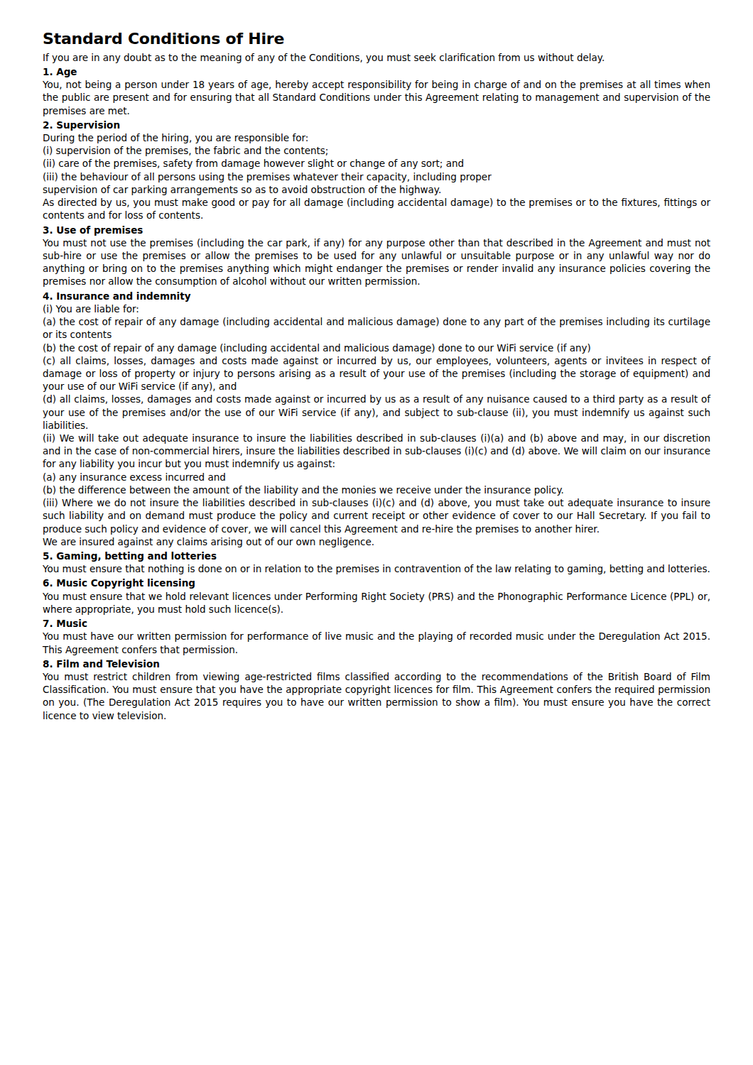Standard Conditions of Hire
If you are in any doubt as to the meaning of any of the Conditions, you must seek clarification from us without delay.
1. Age
You, not being a person under 18 years of age, hereby accept responsibility for being in charge of and on the premises at all times when the public are present and for ensuring that all Standard Conditions under this Agreement relating to management and supervision of the premises are met.
2. Supervision
During the period of the hiring, you are responsible for:
(i) supervision of the premises, the fabric and the contents;
(ii) care of the premises, safety from damage however slight or change of any sort; and
(iii) the behaviour of all persons using the premises whatever their capacity, including proper
supervision of car parking arrangements so as to avoid obstruction of the highway.
As directed by us, you must make good or pay for all damage (including accidental damage) to the premises or to the fixtures, fittings or contents and for loss of contents.
3. Use of premises
You must not use the premises (including the car park, if any) for any purpose other than that described in the Agreement and must not sub-hire or use the premises or allow the premises to be used for any unlawful or unsuitable purpose or in any unlawful way nor do anything or bring on to the premises anything which might endanger the premises or render invalid any insurance policies covering the premises nor allow the consumption of alcohol without our written permission.
4. Insurance and indemnity
(i) You are liable for:
(a) the cost of repair of any damage (including accidental and malicious damage) done to any part of the premises including its curtilage or its contents
(b) the cost of repair of any damage (including accidental and malicious damage) done to our WiFi service (if any)
(c) all claims, losses, damages and costs made against or incurred by us, our employees, volunteers, agents or invitees in respect of damage or loss of property or injury to persons arising as a result of your use of the premises (including the storage of equipment) and your use of our WiFi service (if any), and
(d) all claims, losses, damages and costs made against or incurred by us as a result of any nuisance caused to a third party as a result of your use of the premises and/or the use of our WiFi service (if any), and subject to sub-clause (ii), you must indemnify us against such liabilities.
(ii) We will take out adequate insurance to insure the liabilities described in sub-clauses (i)(a) and (b) above and may, in our discretion and in the case of non-commercial hirers, insure the liabilities described in sub-clauses (i)(c) and (d) above. We will claim on our insurance for any liability you incur but you must indemnify us against:
(a) any insurance excess incurred and
(b) the difference between the amount of the liability and the monies we receive under the insurance policy.
(iii) Where we do not insure the liabilities described in sub-clauses (i)(c) and (d) above, you must take out adequate insurance to insure such liability and on demand must produce the policy and current receipt or other evidence of cover to our Hall Secretary. If you fail to produce such policy and evidence of cover, we will cancel this Agreement and re-hire the premises to another hirer.
We are insured against any claims arising out of our own negligence.
5. Gaming, betting and lotteries
You must ensure that nothing is done on or in relation to the premises in contravention of the law relating to gaming, betting and lotteries.
6. Music Copyright licensing
You must ensure that we hold relevant licences under Performing Right Society (PRS) and the Phonographic Performance Licence (PPL) or, where appropriate, you must hold such licence(s).
7. Music
You must have our written permission for performance of live music and the playing of recorded music under the Deregulation Act 2015. This Agreement confers that permission.
8. Film and Television
You must restrict children from viewing age-restricted films classified according to the recommendations of the British Board of Film Classification. You must ensure that you have the appropriate copyright licences for film. This Agreement confers the required permission on you. (The Deregulation Act 2015 requires you to have our written permission to show a film). You must ensure you have the correct licence to view television.